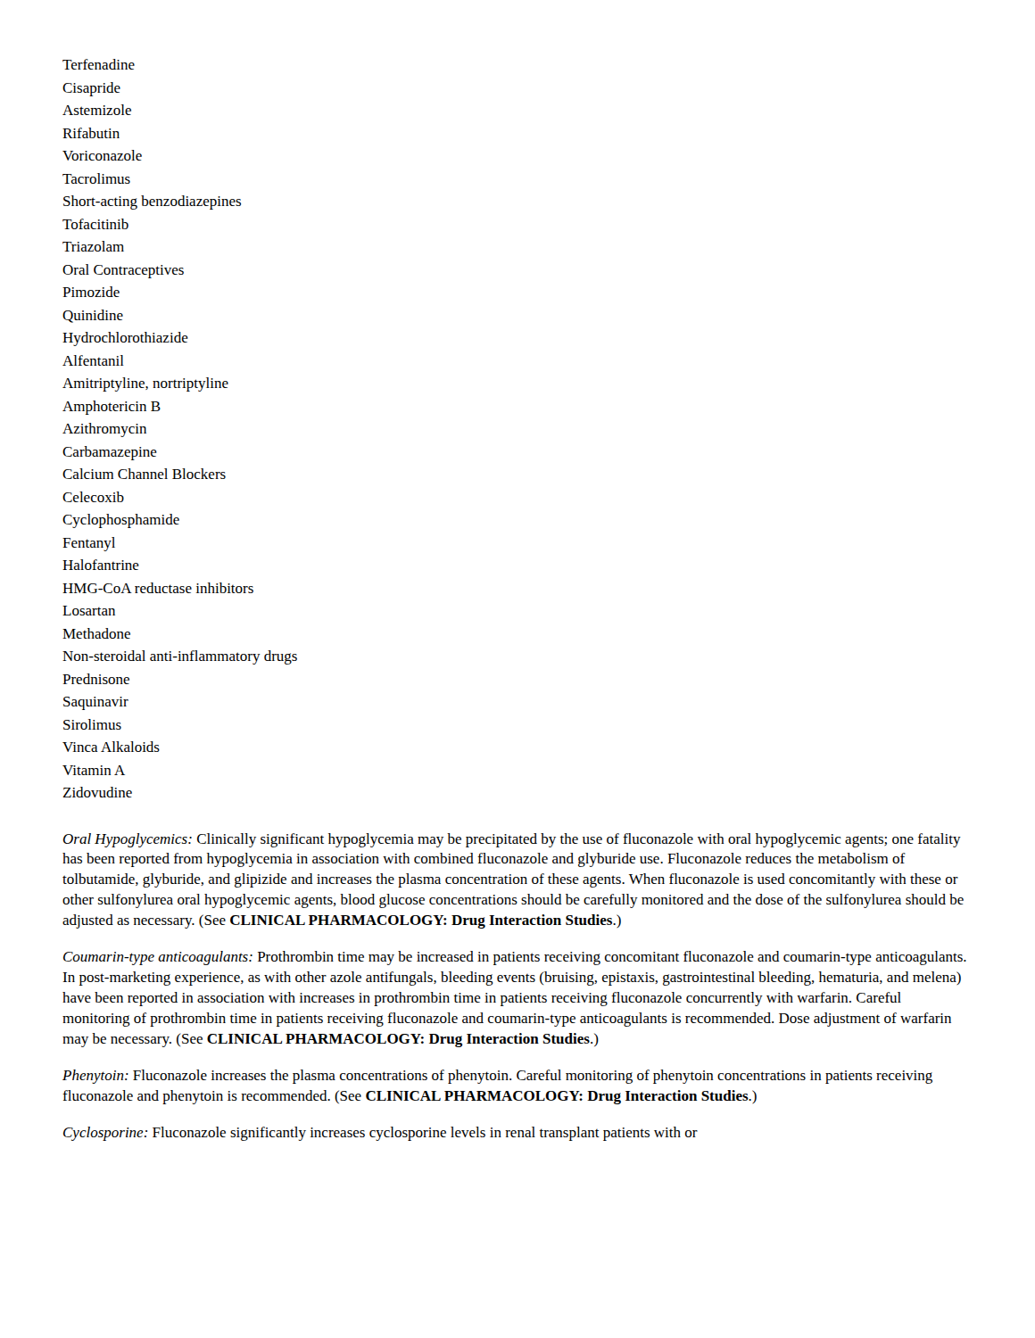Terfenadine
Cisapride
Astemizole
Rifabutin
Voriconazole
Tacrolimus
Short-acting benzodiazepines
Tofacitinib
Triazolam
Oral Contraceptives
Pimozide
Quinidine
Hydrochlorothiazide
Alfentanil
Amitriptyline, nortriptyline
Amphotericin B
Azithromycin
Carbamazepine
Calcium Channel Blockers
Celecoxib
Cyclophosphamide
Fentanyl
Halofantrine
HMG-CoA reductase inhibitors
Losartan
Methadone
Non-steroidal anti-inflammatory drugs
Prednisone
Saquinavir
Sirolimus
Vinca Alkaloids
Vitamin A
Zidovudine
Oral Hypoglycemics: Clinically significant hypoglycemia may be precipitated by the use of fluconazole with oral hypoglycemic agents; one fatality has been reported from hypoglycemia in association with combined fluconazole and glyburide use. Fluconazole reduces the metabolism of tolbutamide, glyburide, and glipizide and increases the plasma concentration of these agents. When fluconazole is used concomitantly with these or other sulfonylurea oral hypoglycemic agents, blood glucose concentrations should be carefully monitored and the dose of the sulfonylurea should be adjusted as necessary. (See CLINICAL PHARMACOLOGY: Drug Interaction Studies.)
Coumarin-type anticoagulants: Prothrombin time may be increased in patients receiving concomitant fluconazole and coumarin-type anticoagulants. In post-marketing experience, as with other azole antifungals, bleeding events (bruising, epistaxis, gastrointestinal bleeding, hematuria, and melena) have been reported in association with increases in prothrombin time in patients receiving fluconazole concurrently with warfarin. Careful monitoring of prothrombin time in patients receiving fluconazole and coumarin-type anticoagulants is recommended. Dose adjustment of warfarin may be necessary. (See CLINICAL PHARMACOLOGY: Drug Interaction Studies.)
Phenytoin: Fluconazole increases the plasma concentrations of phenytoin. Careful monitoring of phenytoin concentrations in patients receiving fluconazole and phenytoin is recommended. (See CLINICAL PHARMACOLOGY: Drug Interaction Studies.)
Cyclosporine: Fluconazole significantly increases cyclosporine levels in renal transplant patients with or